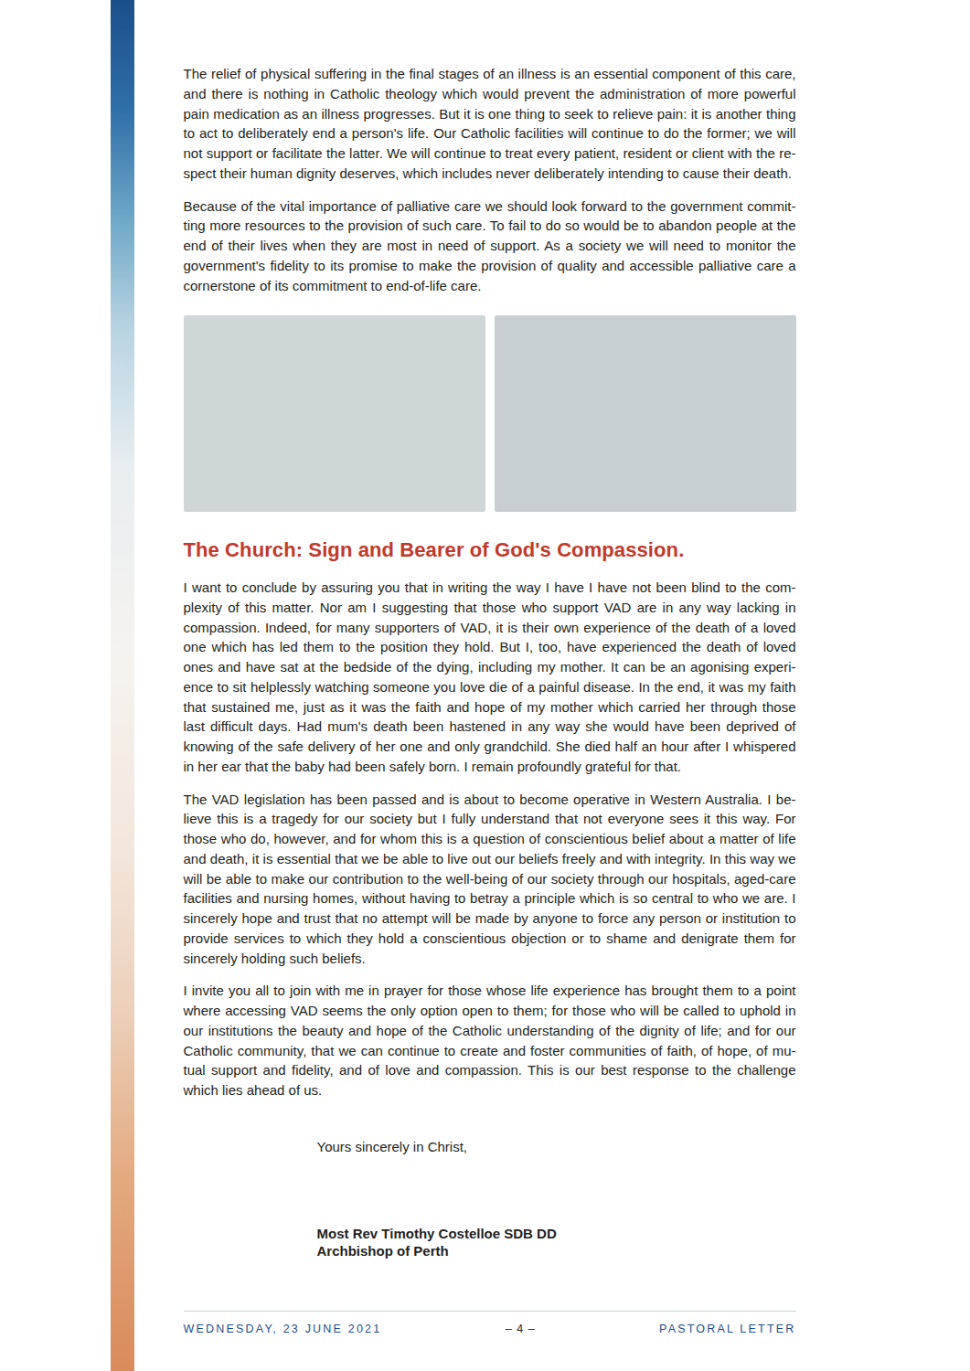The relief of physical suffering in the final stages of an illness is an essential component of this care, and there is nothing in Catholic theology which would prevent the administration of more powerful pain medication as an illness progresses. But it is one thing to seek to relieve pain: it is another thing to act to deliberately end a person's life. Our Catholic facilities will continue to do the former; we will not support or facilitate the latter. We will continue to treat every patient, resident or client with the respect their human dignity deserves, which includes never deliberately intending to cause their death.
Because of the vital importance of palliative care we should look forward to the government committing more resources to the provision of such care. To fail to do so would be to abandon people at the end of their lives when they are most in need of support. As a society we will need to monitor the government's fidelity to its promise to make the provision of quality and accessible palliative care a cornerstone of its commitment to end-of-life care.
The Church: Sign and Bearer of God's Compassion.
I want to conclude by assuring you that in writing the way I have I have not been blind to the complexity of this matter. Nor am I suggesting that those who support VAD are in any way lacking in compassion. Indeed, for many supporters of VAD, it is their own experience of the death of a loved one which has led them to the position they hold. But I, too, have experienced the death of loved ones and have sat at the bedside of the dying, including my mother. It can be an agonising experience to sit helplessly watching someone you love die of a painful disease. In the end, it was my faith that sustained me, just as it was the faith and hope of my mother which carried her through those last difficult days. Had mum's death been hastened in any way she would have been deprived of knowing of the safe delivery of her one and only grandchild. She died half an hour after I whispered in her ear that the baby had been safely born. I remain profoundly grateful for that.
The VAD legislation has been passed and is about to become operative in Western Australia. I believe this is a tragedy for our society but I fully understand that not everyone sees it this way. For those who do, however, and for whom this is a question of conscientious belief about a matter of life and death, it is essential that we be able to live out our beliefs freely and with integrity. In this way we will be able to make our contribution to the well-being of our society through our hospitals, aged-care facilities and nursing homes, without having to betray a principle which is so central to who we are. I sincerely hope and trust that no attempt will be made by anyone to force any person or institution to provide services to which they hold a conscientious objection or to shame and denigrate them for sincerely holding such beliefs.
I invite you all to join with me in prayer for those whose life experience has brought them to a point where accessing VAD seems the only option open to them; for those who will be called to uphold in our institutions the beauty and hope of the Catholic understanding of the dignity of life; and for our Catholic community, that we can continue to create and foster communities of faith, of hope, of mutual support and fidelity, and of love and compassion. This is our best response to the challenge which lies ahead of us.
Yours sincerely in Christ,
Most Rev Timothy Costelloe SDB DD
Archbishop of Perth
Wednesday, 23 June 2021 – 4 – Pastoral Letter